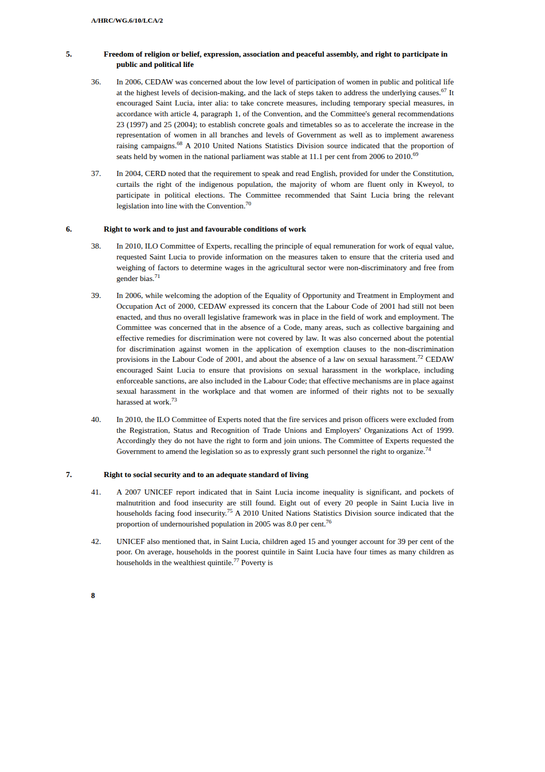A/HRC/WG.6/10/LCA/2
5. Freedom of religion or belief, expression, association and peaceful assembly, and right to participate in public and political life
36. In 2006, CEDAW was concerned about the low level of participation of women in public and political life at the highest levels of decision-making, and the lack of steps taken to address the underlying causes.67 It encouraged Saint Lucia, inter alia: to take concrete measures, including temporary special measures, in accordance with article 4, paragraph 1, of the Convention, and the Committee's general recommendations 23 (1997) and 25 (2004); to establish concrete goals and timetables so as to accelerate the increase in the representation of women in all branches and levels of Government as well as to implement awareness raising campaigns.68 A 2010 United Nations Statistics Division source indicated that the proportion of seats held by women in the national parliament was stable at 11.1 per cent from 2006 to 2010.69
37. In 2004, CERD noted that the requirement to speak and read English, provided for under the Constitution, curtails the right of the indigenous population, the majority of whom are fluent only in Kweyol, to participate in political elections. The Committee recommended that Saint Lucia bring the relevant legislation into line with the Convention.70
6. Right to work and to just and favourable conditions of work
38. In 2010, ILO Committee of Experts, recalling the principle of equal remuneration for work of equal value, requested Saint Lucia to provide information on the measures taken to ensure that the criteria used and weighing of factors to determine wages in the agricultural sector were non-discriminatory and free from gender bias.71
39. In 2006, while welcoming the adoption of the Equality of Opportunity and Treatment in Employment and Occupation Act of 2000, CEDAW expressed its concern that the Labour Code of 2001 had still not been enacted, and thus no overall legislative framework was in place in the field of work and employment. The Committee was concerned that in the absence of a Code, many areas, such as collective bargaining and effective remedies for discrimination were not covered by law. It was also concerned about the potential for discrimination against women in the application of exemption clauses to the non-discrimination provisions in the Labour Code of 2001, and about the absence of a law on sexual harassment.72 CEDAW encouraged Saint Lucia to ensure that provisions on sexual harassment in the workplace, including enforceable sanctions, are also included in the Labour Code; that effective mechanisms are in place against sexual harassment in the workplace and that women are informed of their rights not to be sexually harassed at work.73
40. In 2010, the ILO Committee of Experts noted that the fire services and prison officers were excluded from the Registration, Status and Recognition of Trade Unions and Employers' Organizations Act of 1999. Accordingly they do not have the right to form and join unions. The Committee of Experts requested the Government to amend the legislation so as to expressly grant such personnel the right to organize.74
7. Right to social security and to an adequate standard of living
41. A 2007 UNICEF report indicated that in Saint Lucia income inequality is significant, and pockets of malnutrition and food insecurity are still found. Eight out of every 20 people in Saint Lucia live in households facing food insecurity.75 A 2010 United Nations Statistics Division source indicated that the proportion of undernourished population in 2005 was 8.0 per cent.76
42. UNICEF also mentioned that, in Saint Lucia, children aged 15 and younger account for 39 per cent of the poor. On average, households in the poorest quintile in Saint Lucia have four times as many children as households in the wealthiest quintile.77 Poverty is
8